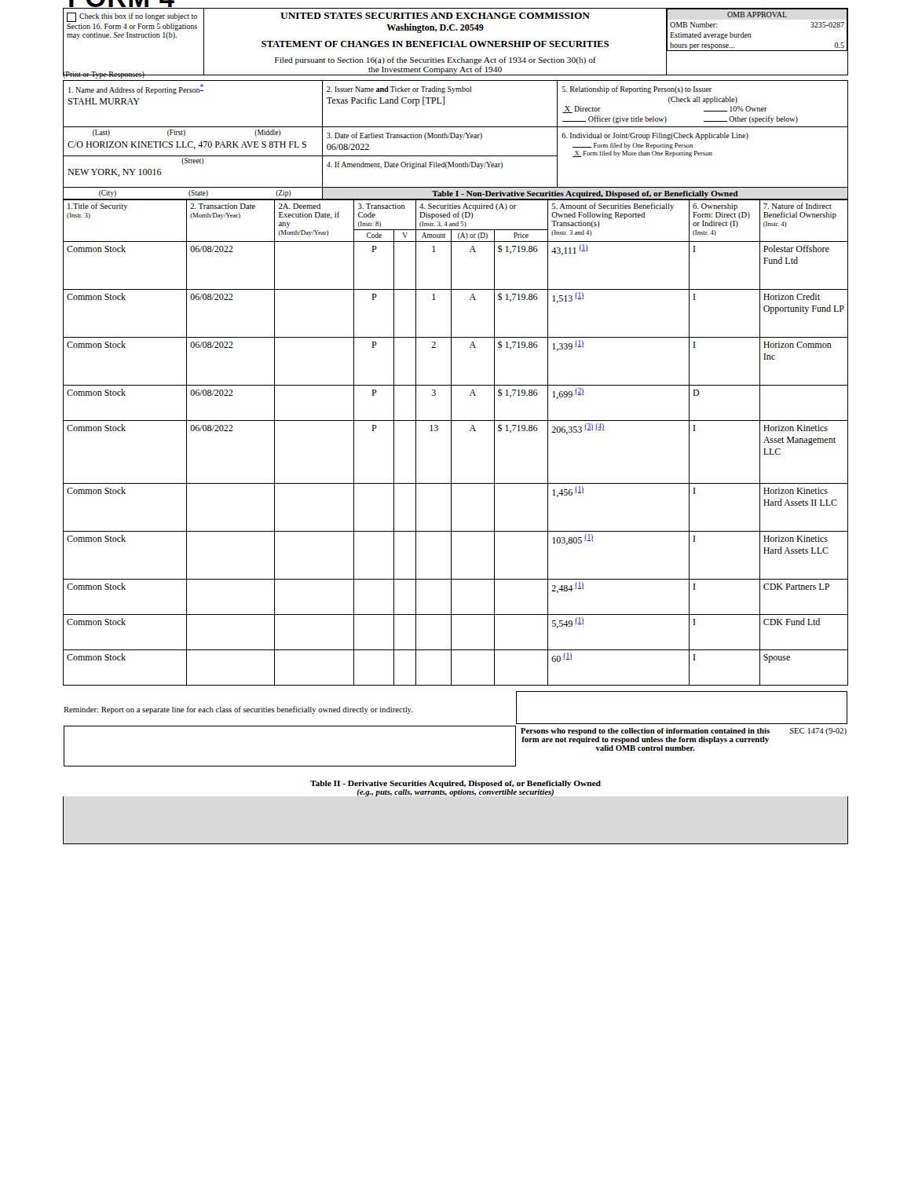| Check this box if no longer subject to Section 16. Form 4 or Form 5 obligations may continue. See Instruction 1(b). | UNITED STATES SECURITIES AND EXCHANGE COMMISSION Washington, D.C. 20549 STATEMENT OF CHANGES IN BENEFICIAL OWNERSHIP OF SECURITIES Filed pursuant to Section 16(a) of the Securities Exchange Act of 1934 or Section 30(h) of the Investment Company Act of 1940 | / OMB APPROVAL / / OMB Number: / 3235-0287 / / Estimated average burden / / hours per response... / 0.5 / |
FORM 4
(Print or Type Responses)
| 1. Name and Address of Reporting Person * STAHL MURRAY | 2. Issuer Name and Ticker or Trading Symbol Texas Pacific Land Corp [TPL] | 5. Relationship of Reporting Person(s) to Issuer (Check all applicable) / X Director / 10% Owner / / Officer (give title below) / Other (specify below) / |
| / (Last) / (First) / (Middle) / C/O HORIZON KINETICS LLC, 470 PARK AVE S 8TH FL S | 3. Date of Earliest Transaction (Month/Day/Year) 06/08/2022 | 6. Individual or Joint/Group Filing(Check Applicable Line) Form filed by One Reporting Person X Form filed by More than One Reporting Person |
| (Street) NEW YORK, NY 10016 | 4. If Amendment, Date Original Filed(Month/Day/Year) |
| / (City) / (State) / (Zip) / | Table I - Non-Derivative Securities Acquired, Disposed of, or Beneficially Owned |
| 1.Title of Security (Instr. 3) | 2. Transaction Date (Month/Day/Year) | 2A. Deemed Execution Date, if any (Month/Day/Year) | 3. Transaction Code (Instr. 8) | 4. Securities Acquired (A) or Disposed of (D) (Instr. 3, 4 and 5) | 5. Amount of Securities Beneficially Owned Following Reported Transaction(s) (Instr. 3 and 4) | 6. Ownership Form: Direct (D) or Indirect (I) (Instr. 4) | 7. Nature of Indirect Beneficial Ownership (Instr. 4) |
| --- | --- | --- | --- | --- | --- | --- | --- |
| Code | V | Amount | (A) or (D) | Price |
| Common Stock | 06/08/2022 | | P | | 1 | A | $ 1,719.86 | 43,111 (1) | I | Polestar Offshore Fund Ltd |
| Common Stock | 06/08/2022 | | P | | 1 | A | $ 1,719.86 | 1,513 (1) | I | Horizon Credit Opportunity Fund LP |
| Common Stock | 06/08/2022 | | P | | 2 | A | $ 1,719.86 | 1,339 (1) | I | Horizon Common Inc |
| Common Stock | 06/08/2022 | | P | | 3 | A | $ 1,719.86 | 1,699 (2) | D | |
| Common Stock | 06/08/2022 | | P | | 13 | A | $ 1,719.86 | 206,353 (3) (4) | I | Horizon Kinetics Asset Management LLC |
| Common Stock | | | | | | | | 1,456 (1) | I | Horizon Kinetics Hard Assets II LLC |
| Common Stock | | | | | | | | 103,805 (1) | I | Horizon Kinetics Hard Assets LLC |
| Common Stock | | | | | | | | 2,484 (1) | I | CDK Partners LP |
| Common Stock | | | | | | | | 5,549 (1) | I | CDK Fund Ltd |
| Common Stock | | | | | | | | 60 (1) | I | Spouse |
| Reminder: Report on a separate line for each class of securities beneficially owned directly or indirectly. | |
| | / Persons who respond to the collection of information contained in this form are not required to respond unless the form displays a currently valid OMB control number. / SEC 1474 (9-02) / |
Table II - Derivative Securities Acquired, Disposed of, or Beneficially Owned
(e.g., puts, calls, warrants, options, convertible securities)